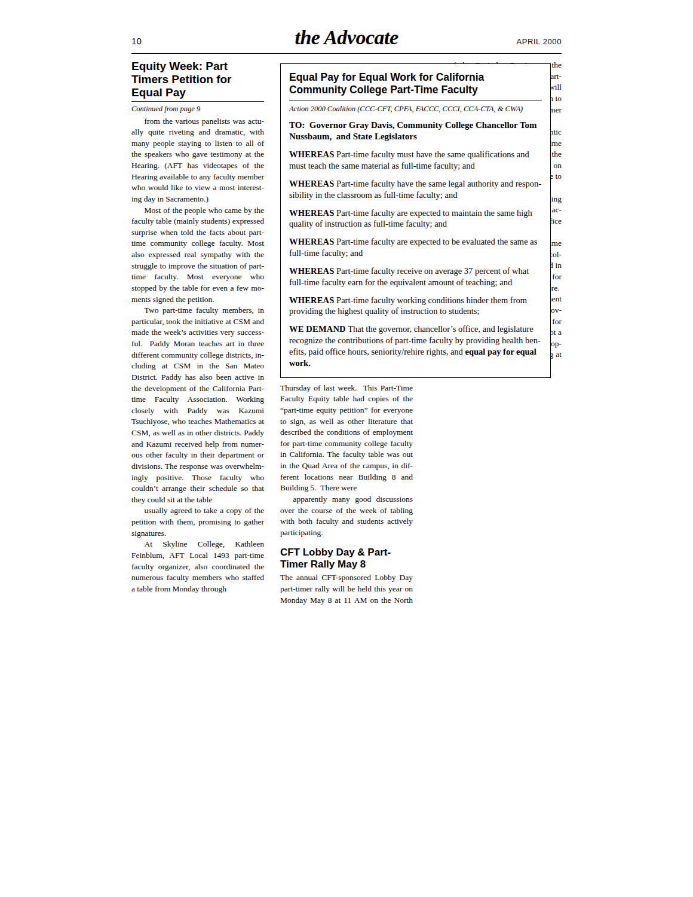10
the Advocate
APRIL 2000
Equity Week: Part Timers Petition for Equal Pay
Continued from page 9
from the various panelists was actually quite riveting and dramatic, with many people staying to listen to all of the speakers who gave testimony at the Hearing. (AFT has videotapes of the Hearing available to any faculty member who would like to view a most interesting day in Sacramento.)
Most of the people who came by the faculty table (mainly students) expressed surprise when told the facts about part-time community college faculty. Most also expressed real sympathy with the struggle to improve the situation of part-time faculty. Most everyone who stopped by the table for even a few moments signed the petition.
Two part-time faculty members, in particular, took the initiative at CSM and made the week’s activities very successful. Paddy Moran teaches art in three different community college districts, including at CSM in the San Mateo District. Paddy has also been active in the development of the California Part-time Faculty Association. Working closely with Paddy was Kazumi Tsuchiyose, who teaches Mathematics at CSM, as well as in other districts. Paddy and Kazumi received help from numerous other faculty in their department or divisions. The response was overwhelmingly positive. Those faculty who couldn’t arrange their schedule so that they could sit at the table
usually agreed to take a copy of the petition with them, promising to gather signatures.
At Skyline College, Kathleen Feinblum, AFT Local 1493 part-time faculty organizer, also coordinated the numerous faculty members who staffed a table from Monday through
Equal Pay for Equal Work for California Community College Part-Time Faculty
Action 2000 Coalition (CCC-CFT, CPFA, FACCC, CCCI, CCA-CTA, & CWA)
TO: Governor Gray Davis, Community College Chancellor Tom Nussbaum, and State Legislators
WHEREAS Part-time faculty must have the same qualifications and must teach the same material as full-time faculty; and
WHEREAS Part-time faculty have the same legal authority and responsibility in the classroom as full-time faculty; and
WHEREAS Part-time faculty are expected to maintain the same high quality of instruction as full-time faculty; and
WHEREAS Part-time faculty are expected to be evaluated the same as full-time faculty; and
WHEREAS Part-time faculty receive on average 37 percent of what full-time faculty earn for the equivalent amount of teaching; and
WHEREAS Part-time faculty working conditions hinder them from providing the highest quality of instruction to students;
WE DEMAND That the governor, chancellor’s office, and legislature recognize the contributions of part-time faculty by providing health benefits, paid office hours, seniority/rehire rights, and equal pay for equal work.
Thursday of last week. This Part-Time Faculty Equity table had copies of the “part-time equity petition” for everyone to sign, as well as other literature that described the conditions of employment for part-time community college faculty in California. The faculty table was out in the Quad Area of the campus, in different locations near Building 8 and Building 5. There were
apparently many good discussions over the course of the week of tabling with both faculty and students actively participating.
CFT Lobby Day & Part-Timer Rally May 8
The annual CFT-sponsored Lobby Day part-timer rally will be held this year on Monday May 8 at 11 AM on the North steps of the Capitol. Coming on the heals of the Action 2000 Coalition Part-time Faculty Equity Week, the rally will constitute a very effective culmination to an academic year filled with part-timer activism
Although we have made gigantic progress in the last year, this is no time to let up on the political pressure at the legislative level—a massive turnout on May 8 is absolutely essential if we are to keep the momentum going.
For more information on attending the rally and associated Lobby Day activities, please call the AFT 1493 office at x6491.
Clearly, the conditions of part-time faculty in California community colleges, not a topic frequently discussed in years past, are now on the agenda for public policy debate like never before. See the page 1 article on the agreement that would earmark dollars for improving the compensation and benefits for part-time instructors. It is certainly not a coincidence that these different developments and activities are all happening at the same time.